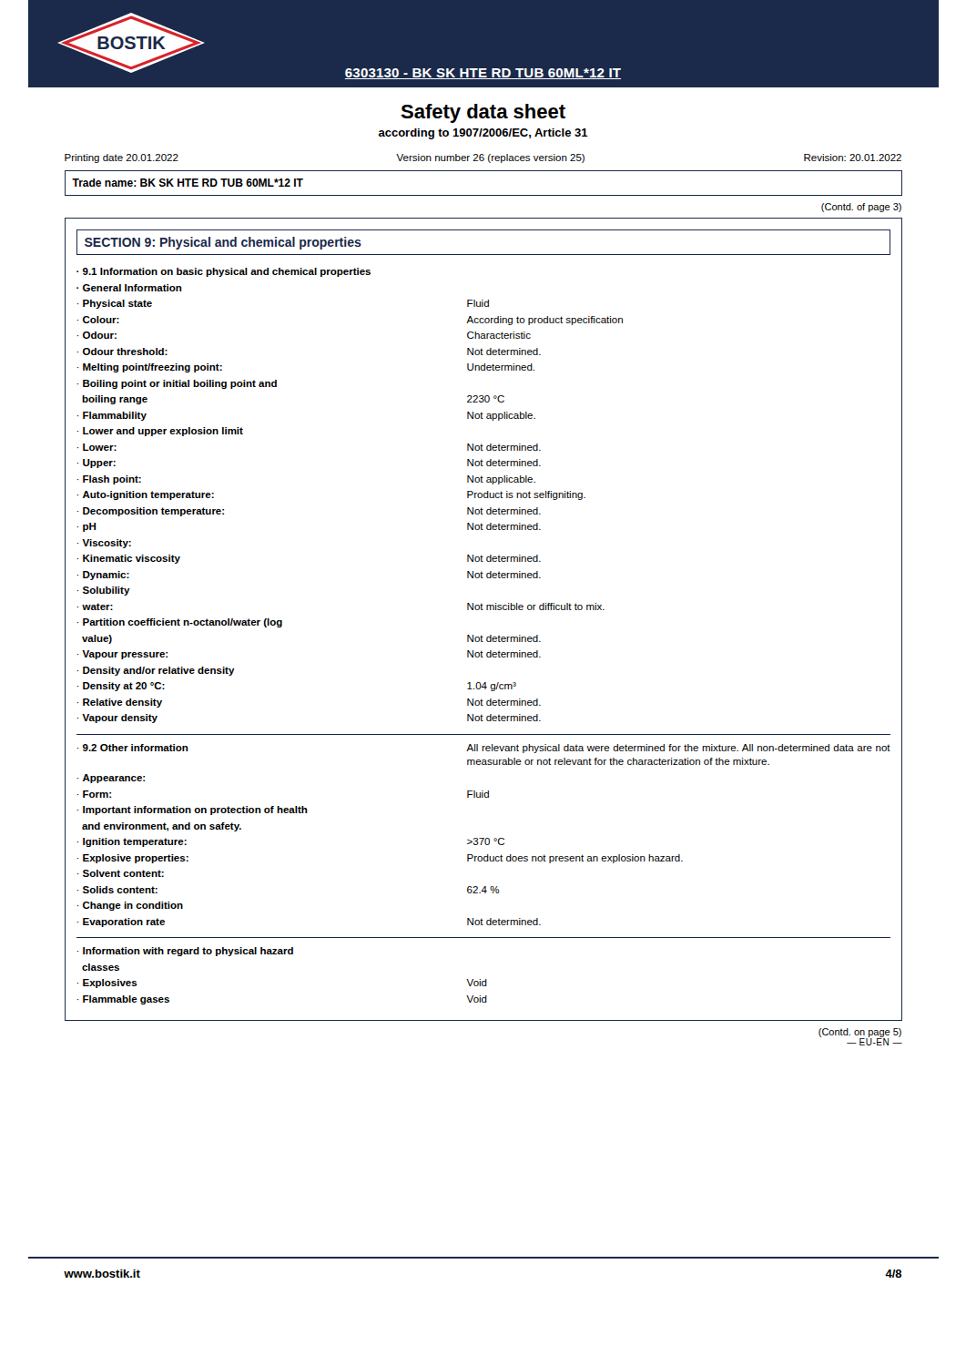BOSTIK
6303130 - BK SK HTE RD TUB 60ML*12 IT
Safety data sheet
according to 1907/2006/EC, Article 31
Printing date 20.01.2022
Version number 26 (replaces version 25)
Revision: 20.01.2022
Trade name: BK SK HTE RD TUB 60ML*12 IT
(Contd. of page 3)
SECTION 9: Physical and chemical properties
| 9.1 Information on basic physical and chemical properties | |
| General Information | |
| Physical state | Fluid |
| Colour: | According to product specification |
| Odour: | Characteristic |
| Odour threshold: | Not determined. |
| Melting point/freezing point: | Undetermined. |
| Boiling point or initial boiling point and | |
| boiling range | 2230 °C |
| Flammability | Not applicable. |
| Lower and upper explosion limit | |
| Lower: | Not determined. |
| Upper: | Not determined. |
| Flash point: | Not applicable. |
| Auto-ignition temperature: | Product is not selfigniting. |
| Decomposition temperature: | Not determined. |
| pH | Not determined. |
| Viscosity: | |
| Kinematic viscosity | Not determined. |
| Dynamic: | Not determined. |
| Solubility | |
| water: | Not miscible or difficult to mix. |
| Partition coefficient n-octanol/water (log | |
| value) | Not determined. |
| Vapour pressure: | Not determined. |
| Density and/or relative density | |
| Density at 20 °C: | 1.04 g/cm³ |
| Relative density | Not determined. |
| Vapour density | Not determined. |
| 9.2 Other information | All relevant physical data were determined for the mixture. All non-determined data are not measurable or not relevant for the characterization of the mixture. |
| Appearance: | |
| Form: | Fluid |
| Important information on protection of health | |
| and environment, and on safety. | |
| Ignition temperature: | >370 °C |
| Explosive properties: | Product does not present an explosion hazard. |
| Solvent content: | |
| Solids content: | 62.4 % |
| Change in condition | |
| Evaporation rate | Not determined. |
| Information with regard to physical hazard | |
| classes | |
| Explosives | Void |
| Flammable gases | Void |
(Contd. on page 5)
— EU-EN —
www.bostik.it
4/8